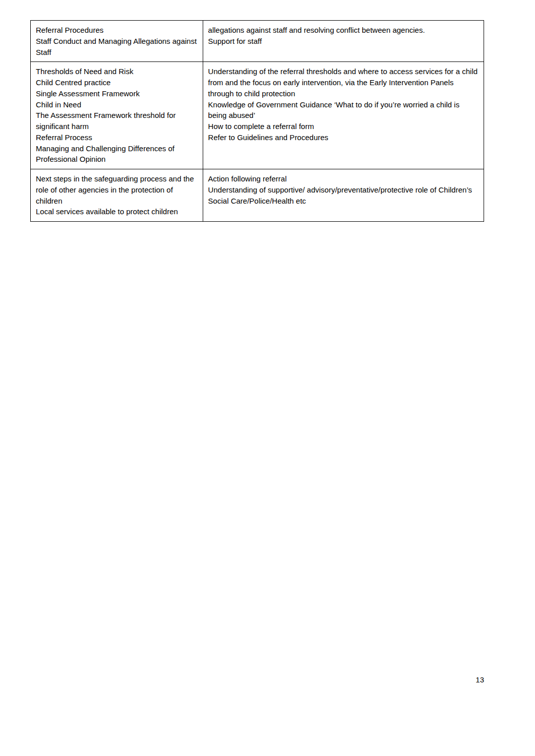| Referral Procedures Staff Conduct and Managing Allegations against Staff | allegations against staff and resolving conflict between agencies. Support for staff |
| Thresholds of Need and Risk Child Centred practice Single Assessment Framework Child in Need The Assessment Framework threshold for significant harm Referral Process Managing and Challenging Differences of Professional Opinion | Understanding of the referral thresholds and where to access services for a child from and the focus on early intervention, via the Early Intervention Panels through to child protection Knowledge of Government Guidance ‘What to do if you’re worried a child is being abused’ How to complete a referral form Refer to Guidelines and Procedures |
| Next steps in the safeguarding process and the role of other agencies in the protection of children Local services available to protect children | Action following referral Understanding of supportive/ advisory/preventative/protective role of Children’s Social Care/Police/Health etc |
13